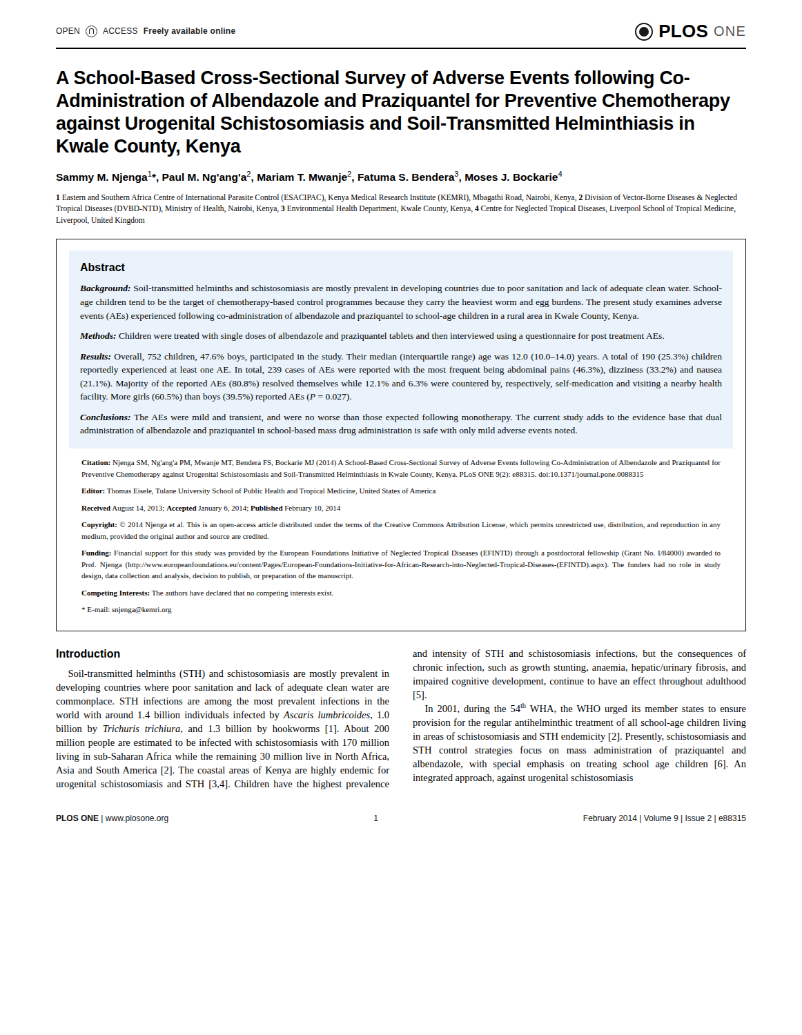OPEN ACCESS Freely available online
PLOS ONE
A School-Based Cross-Sectional Survey of Adverse Events following Co-Administration of Albendazole and Praziquantel for Preventive Chemotherapy against Urogenital Schistosomiasis and Soil-Transmitted Helminthiasis in Kwale County, Kenya
Sammy M. Njenga1*, Paul M. Ng'ang'a2, Mariam T. Mwanje2, Fatuma S. Bendera3, Moses J. Bockarie4
1 Eastern and Southern Africa Centre of International Parasite Control (ESACIPAC), Kenya Medical Research Institute (KEMRI), Mbagathi Road, Nairobi, Kenya, 2 Division of Vector-Borne Diseases & Neglected Tropical Diseases (DVBD-NTD), Ministry of Health, Nairobi, Kenya, 3 Environmental Health Department, Kwale County, Kenya, 4 Centre for Neglected Tropical Diseases, Liverpool School of Tropical Medicine, Liverpool, United Kingdom
Abstract
Background: Soil-transmitted helminths and schistosomiasis are mostly prevalent in developing countries due to poor sanitation and lack of adequate clean water. School-age children tend to be the target of chemotherapy-based control programmes because they carry the heaviest worm and egg burdens. The present study examines adverse events (AEs) experienced following co-administration of albendazole and praziquantel to school-age children in a rural area in Kwale County, Kenya.
Methods: Children were treated with single doses of albendazole and praziquantel tablets and then interviewed using a questionnaire for post treatment AEs.
Results: Overall, 752 children, 47.6% boys, participated in the study. Their median (interquartile range) age was 12.0 (10.0–14.0) years. A total of 190 (25.3%) children reportedly experienced at least one AE. In total, 239 cases of AEs were reported with the most frequent being abdominal pains (46.3%), dizziness (33.2%) and nausea (21.1%). Majority of the reported AEs (80.8%) resolved themselves while 12.1% and 6.3% were countered by, respectively, self-medication and visiting a nearby health facility. More girls (60.5%) than boys (39.5%) reported AEs (P = 0.027).
Conclusions: The AEs were mild and transient, and were no worse than those expected following monotherapy. The current study adds to the evidence base that dual administration of albendazole and praziquantel in school-based mass drug administration is safe with only mild adverse events noted.
Citation: Njenga SM, Ng'ang'a PM, Mwanje MT, Bendera FS, Bockarie MJ (2014) A School-Based Cross-Sectional Survey of Adverse Events following Co-Administration of Albendazole and Praziquantel for Preventive Chemotherapy against Urogenital Schistosomiasis and Soil-Transmitted Helminthiasis in Kwale County, Kenya. PLoS ONE 9(2): e88315. doi:10.1371/journal.pone.0088315
Editor: Thomas Eisele, Tulane University School of Public Health and Tropical Medicine, United States of America
Received August 14, 2013; Accepted January 6, 2014; Published February 10, 2014
Copyright: © 2014 Njenga et al. This is an open-access article distributed under the terms of the Creative Commons Attribution License, which permits unrestricted use, distribution, and reproduction in any medium, provided the original author and source are credited.
Funding: Financial support for this study was provided by the European Foundations Initiative of Neglected Tropical Diseases (EFINTD) through a postdoctoral fellowship (Grant No. I/84000) awarded to Prof. Njenga (http://www.europeanfoundations.eu/content/Pages/European-Foundations-Initiative-for-African-Research-into-Neglected-Tropical-Diseases-(EFINTD).aspx). The funders had no role in study design, data collection and analysis, decision to publish, or preparation of the manuscript.
Competing Interests: The authors have declared that no competing interests exist.
* E-mail: snjenga@kemri.org
Introduction
Soil-transmitted helminths (STH) and schistosomiasis are mostly prevalent in developing countries where poor sanitation and lack of adequate clean water are commonplace. STH infections are among the most prevalent infections in the world with around 1.4 billion individuals infected by Ascaris lumbricoides, 1.0 billion by Trichuris trichiura, and 1.3 billion by hookworms [1]. About 200 million people are estimated to be infected with schistosomiasis with 170 million living in sub-Saharan Africa while the remaining 30 million live in North Africa, Asia and South America [2]. The coastal areas of Kenya are highly endemic for urogenital schistosomiasis and STH [3,4]. Children have the highest prevalence and intensity of STH and schistosomiasis infections, but the consequences of chronic infection, such as growth stunting, anaemia, hepatic/urinary fibrosis, and impaired cognitive development, continue to have an effect throughout adulthood [5].
In 2001, during the 54th WHA, the WHO urged its member states to ensure provision for the regular antihelminthic treatment of all school-age children living in areas of schistosomiasis and STH endemicity [2]. Presently, schistosomiasis and STH control strategies focus on mass administration of praziquantel and albendazole, with special emphasis on treating school age children [6]. An integrated approach, against urogenital schistosomiasis
PLOS ONE | www.plosone.org
1
February 2014 | Volume 9 | Issue 2 | e88315